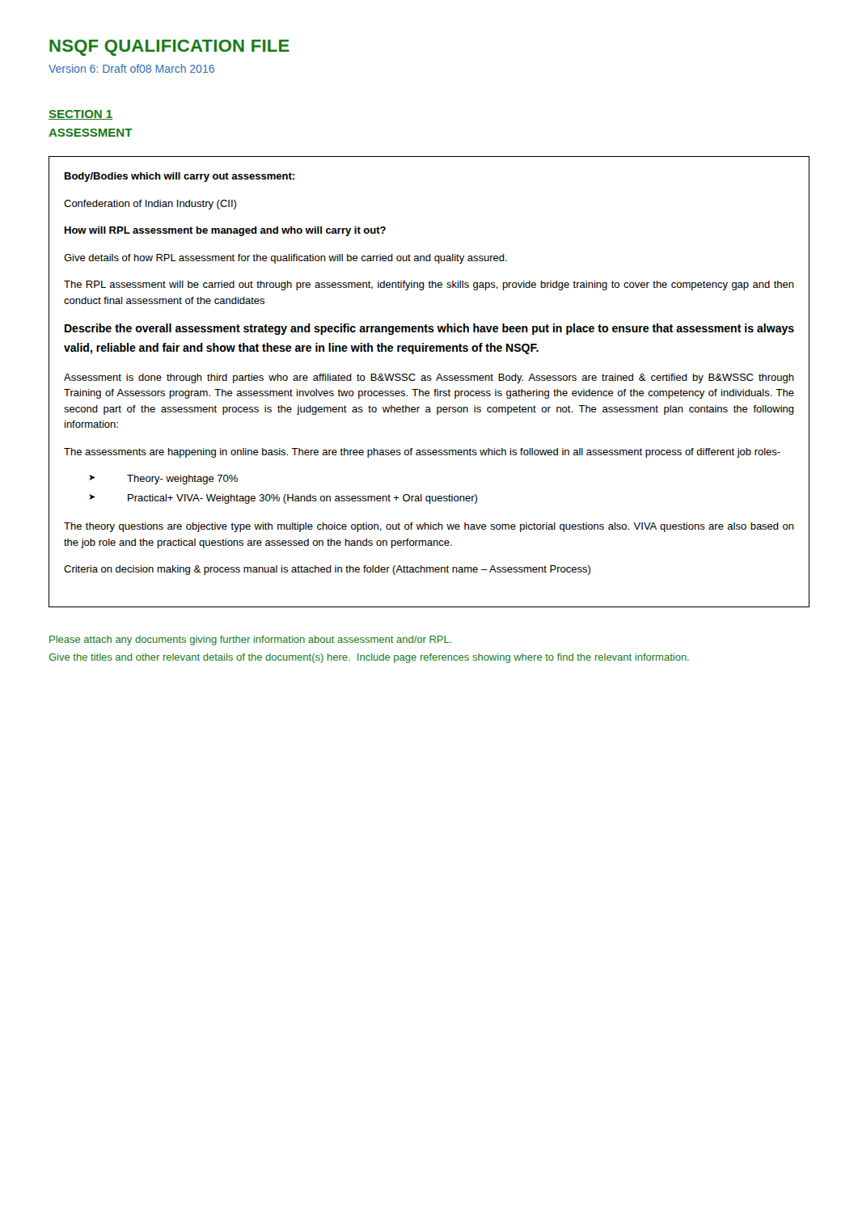NSQF QUALIFICATION FILE
Version 6: Draft of08 March 2016
SECTION 1
ASSESSMENT
Body/Bodies which will carry out assessment:
Confederation of Indian Industry (CII)
How will RPL assessment be managed and who will carry it out?
Give details of how RPL assessment for the qualification will be carried out and quality assured.
The RPL assessment will be carried out through pre assessment, identifying the skills gaps, provide bridge training to cover the competency gap and then conduct final assessment of the candidates
Describe the overall assessment strategy and specific arrangements which have been put in place to ensure that assessment is always valid, reliable and fair and show that these are in line with the requirements of the NSQF.
Assessment is done through third parties who are affiliated to B&WSSC as Assessment Body. Assessors are trained & certified by B&WSSC through Training of Assessors program. The assessment involves two processes. The first process is gathering the evidence of the competency of individuals. The second part of the assessment process is the judgement as to whether a person is competent or not. The assessment plan contains the following information:
The assessments are happening in online basis. There are three phases of assessments which is followed in all assessment process of different job roles-
Theory- weightage 70%
Practical+ VIVA- Weightage 30% (Hands on assessment + Oral questioner)
The theory questions are objective type with multiple choice option, out of which we have some pictorial questions also. VIVA questions are also based on the job role and the practical questions are assessed on the hands on performance.
Criteria on decision making & process manual is attached in the folder (Attachment name – Assessment Process)
Please attach any documents giving further information about assessment and/or RPL.
Give the titles and other relevant details of the document(s) here. Include page references showing where to find the relevant information.